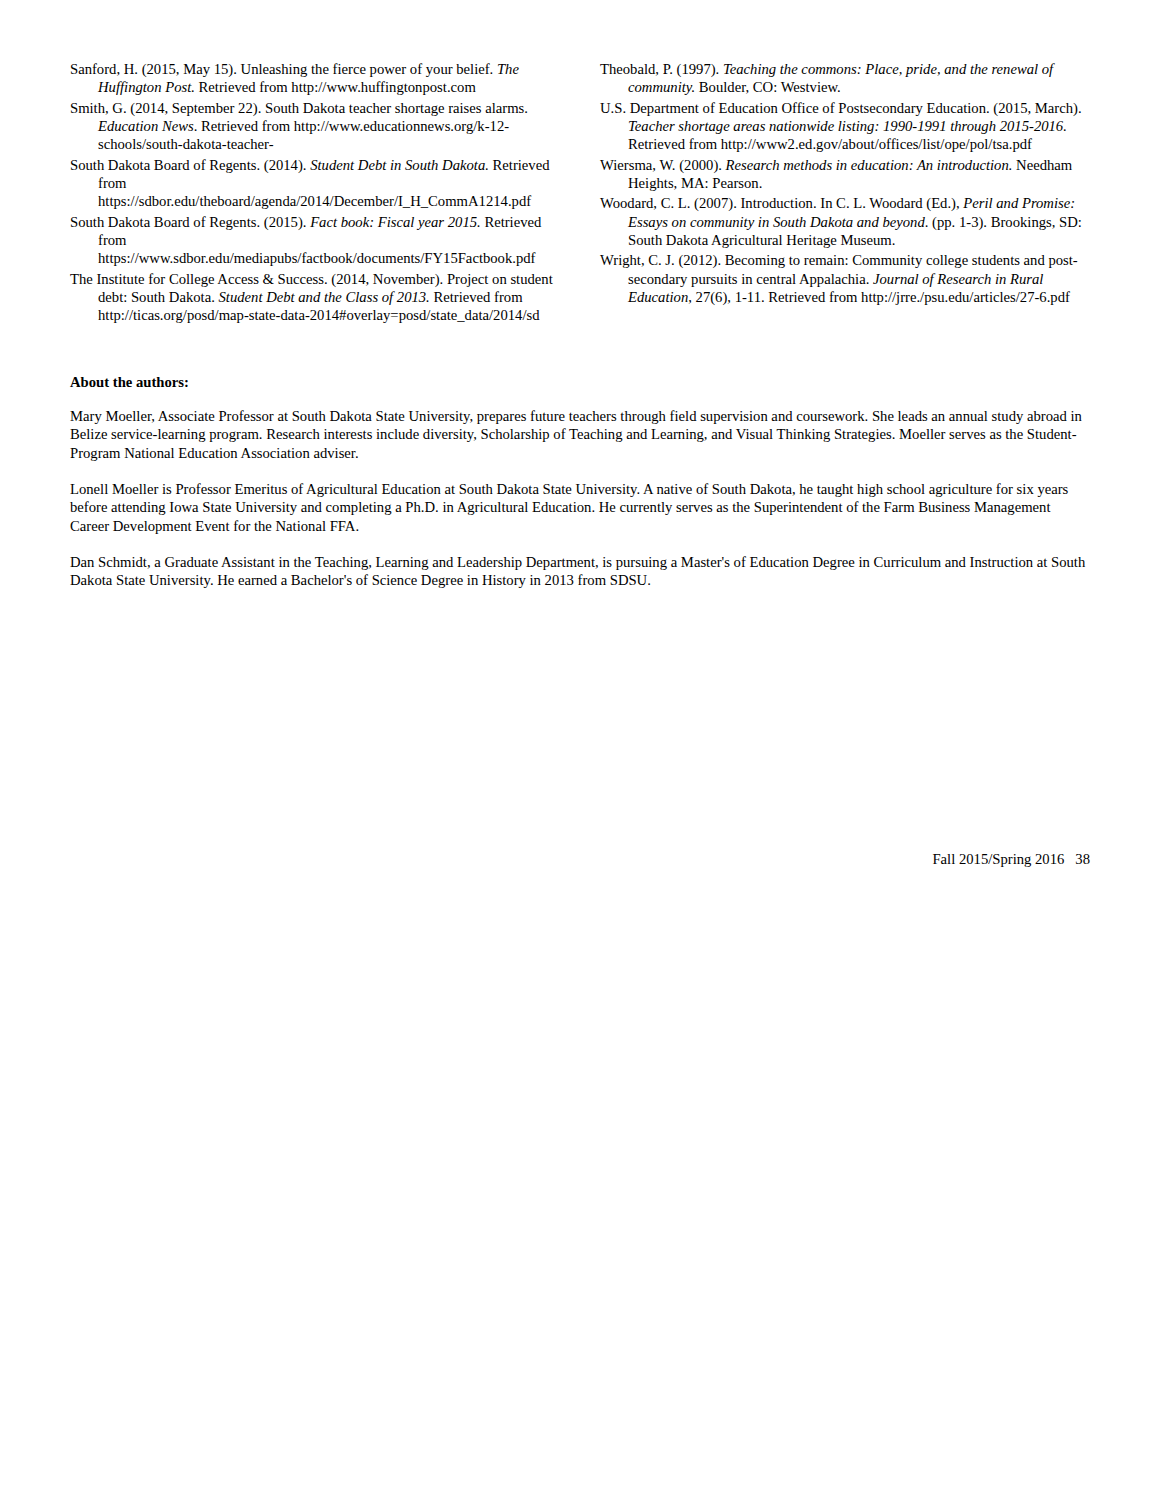Sanford, H. (2015, May 15). Unleashing the fierce power of your belief. The Huffington Post. Retrieved from http://www.huffingtonpost.com
Smith, G. (2014, September 22). South Dakota teacher shortage raises alarms. Education News. Retrieved from http://www.educationnews.org/k-12-schools/south-dakota-teacher-
South Dakota Board of Regents. (2014). Student Debt in South Dakota. Retrieved from https://sdbor.edu/theboard/agenda/2014/December/I_H_CommA1214.pdf
South Dakota Board of Regents. (2015). Fact book: Fiscal year 2015. Retrieved from https://www.sdbor.edu/mediapubs/factbook/documents/FY15Factbook.pdf
The Institute for College Access & Success. (2014, November). Project on student debt: South Dakota. Student Debt and the Class of 2013. Retrieved from http://ticas.org/posd/map-state-data-2014#overlay=posd/state_data/2014/sd
Theobald, P. (1997). Teaching the commons: Place, pride, and the renewal of community. Boulder, CO: Westview.
U.S. Department of Education Office of Postsecondary Education. (2015, March). Teacher shortage areas nationwide listing: 1990-1991 through 2015-2016. Retrieved from http://www2.ed.gov/about/offices/list/ope/pol/tsa.pdf
Wiersma, W. (2000). Research methods in education: An introduction. Needham Heights, MA: Pearson.
Woodard, C. L. (2007). Introduction. In C. L. Woodard (Ed.), Peril and Promise: Essays on community in South Dakota and beyond. (pp. 1-3). Brookings, SD: South Dakota Agricultural Heritage Museum.
Wright, C. J. (2012). Becoming to remain: Community college students and post-secondary pursuits in central Appalachia. Journal of Research in Rural Education, 27(6), 1-11. Retrieved from http://jrre./psu.edu/articles/27-6.pdf
About the authors:
Mary Moeller, Associate Professor at South Dakota State University, prepares future teachers through field supervision and coursework. She leads an annual study abroad in Belize service-learning program. Research interests include diversity, Scholarship of Teaching and Learning, and Visual Thinking Strategies. Moeller serves as the Student-Program National Education Association adviser.
Lonell Moeller is Professor Emeritus of Agricultural Education at South Dakota State University. A native of South Dakota, he taught high school agriculture for six years before attending Iowa State University and completing a Ph.D. in Agricultural Education. He currently serves as the Superintendent of the Farm Business Management Career Development Event for the National FFA.
Dan Schmidt, a Graduate Assistant in the Teaching, Learning and Leadership Department, is pursuing a Master's of Education Degree in Curriculum and Instruction at South Dakota State University. He earned a Bachelor's of Science Degree in History in 2013 from SDSU.
Fall 2015/Spring 2016 38